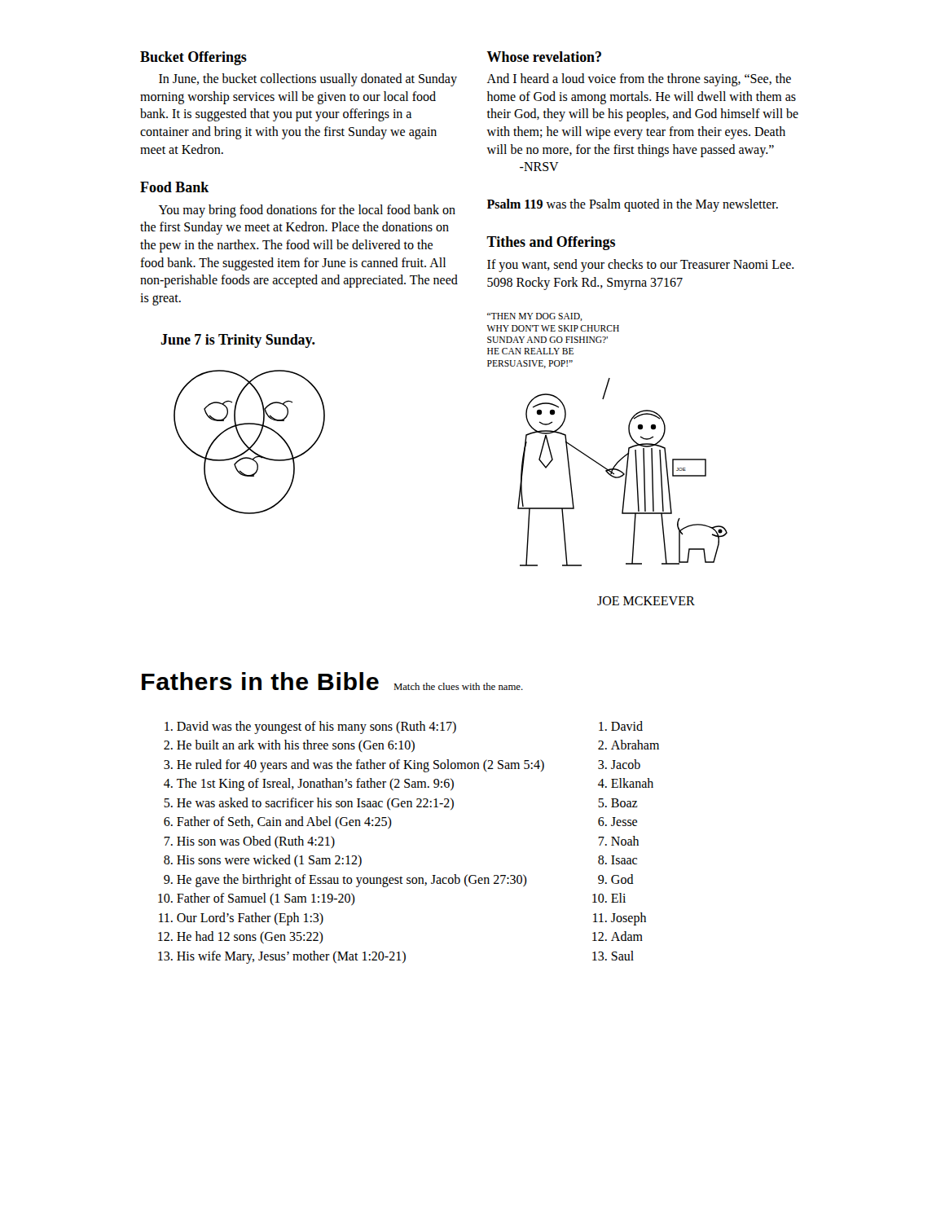Bucket Offerings
In June, the bucket collections usually donated at Sunday morning worship services will be given to our local food bank. It is suggested that you put your offerings in a container and bring it with you the first Sunday we again meet at Kedron.
Food Bank
You may bring food donations for the local food bank on the first Sunday we meet at Kedron. Place the donations on the pew in the narthex. The food will be delivered to the food bank. The suggested item for June is canned fruit. All non-perishable foods are accepted and appreciated. The need is great.
June 7 is Trinity Sunday.
Whose revelation?
And I heard a loud voice from the throne saying, “See, the home of God is among mortals. He will dwell with them as their God, they will be his peoples, and God himself will be with them; he will wipe every tear from their eyes. Death will be no more, for the first things have passed away.” -NRSV
Psalm 119 was the Psalm quoted in the May newsletter.
Tithes and Offerings
If you want, send your checks to our Treasurer Naomi Lee.
5098 Rocky Fork Rd., Smyrna 37167
“THEN MY DOG SAID,
WHY DON'T WE SKIP CHURCH
SUNDAY AND GO FISHING?'
HE CAN REALLY BE
PERSUASIVE, POP!”
JOE
JOE MCKEEVER
Fathers in the Bible Match the clues with the name.
David was the youngest of his many sons (Ruth 4:17)
He built an ark with his three sons (Gen 6:10)
He ruled for 40 years and was the father of King Solomon (2 Sam 5:4)
The 1st King of Isreal, Jonathan’s father (2 Sam. 9:6)
He was asked to sacrificer his son Isaac (Gen 22:1-2)
Father of Seth, Cain and Abel (Gen 4:25)
His son was Obed (Ruth 4:21)
His sons were wicked (1 Sam 2:12)
He gave the birthright of Essau to youngest son, Jacob (Gen 27:30)
Father of Samuel (1 Sam 1:19-20)
Our Lord’s Father (Eph 1:3)
He had 12 sons (Gen 35:22)
His wife Mary, Jesus’ mother (Mat 1:20-21)
David
Abraham
Jacob
Elkanah
Boaz
Jesse
Noah
Isaac
God
Eli
Joseph
Adam
Saul